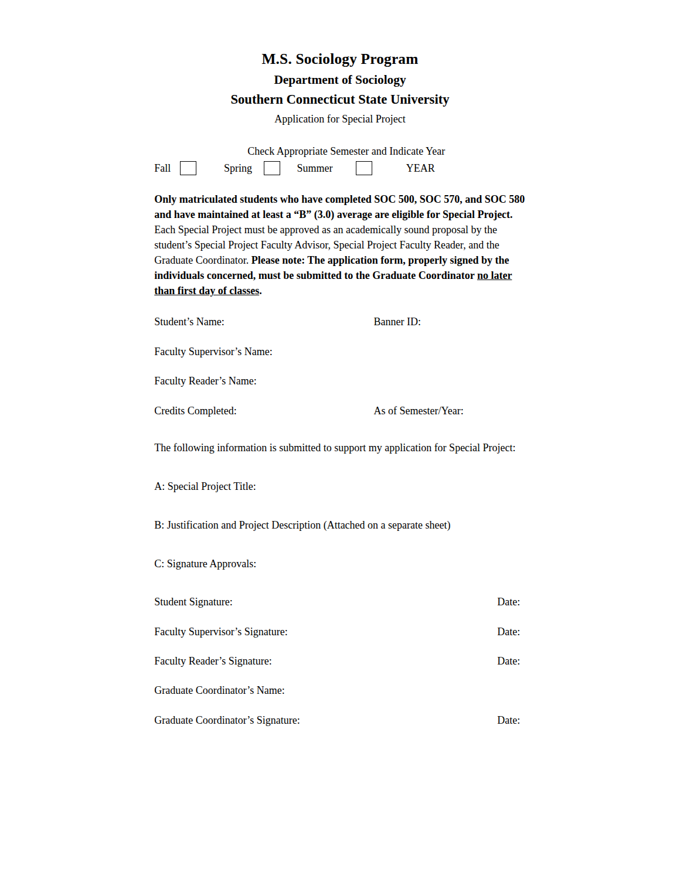M.S. Sociology Program
Department of Sociology
Southern Connecticut State University
Application for Special Project
Check Appropriate Semester and Indicate Year
Fall Spring Summer YEAR
Only matriculated students who have completed SOC 500, SOC 570, and SOC 580 and have maintained at least a “B” (3.0) average are eligible for Special Project. Each Special Project must be approved as an academically sound proposal by the student’s Special Project Faculty Advisor, Special Project Faculty Reader, and the Graduate Coordinator. Please note: The application form, properly signed by the individuals concerned, must be submitted to the Graduate Coordinator no later than first day of classes.
Student’s Name: Banner ID:
Faculty Supervisor’s Name:
Faculty Reader’s Name:
Credits Completed: As of Semester/Year:
The following information is submitted to support my application for Special Project:
A: Special Project Title:
B: Justification and Project Description (Attached on a separate sheet)
C: Signature Approvals:
Student Signature: Date:
Faculty Supervisor’s Signature: Date:
Faculty Reader’s Signature: Date:
Graduate Coordinator’s Name:
Graduate Coordinator’s Signature: Date: